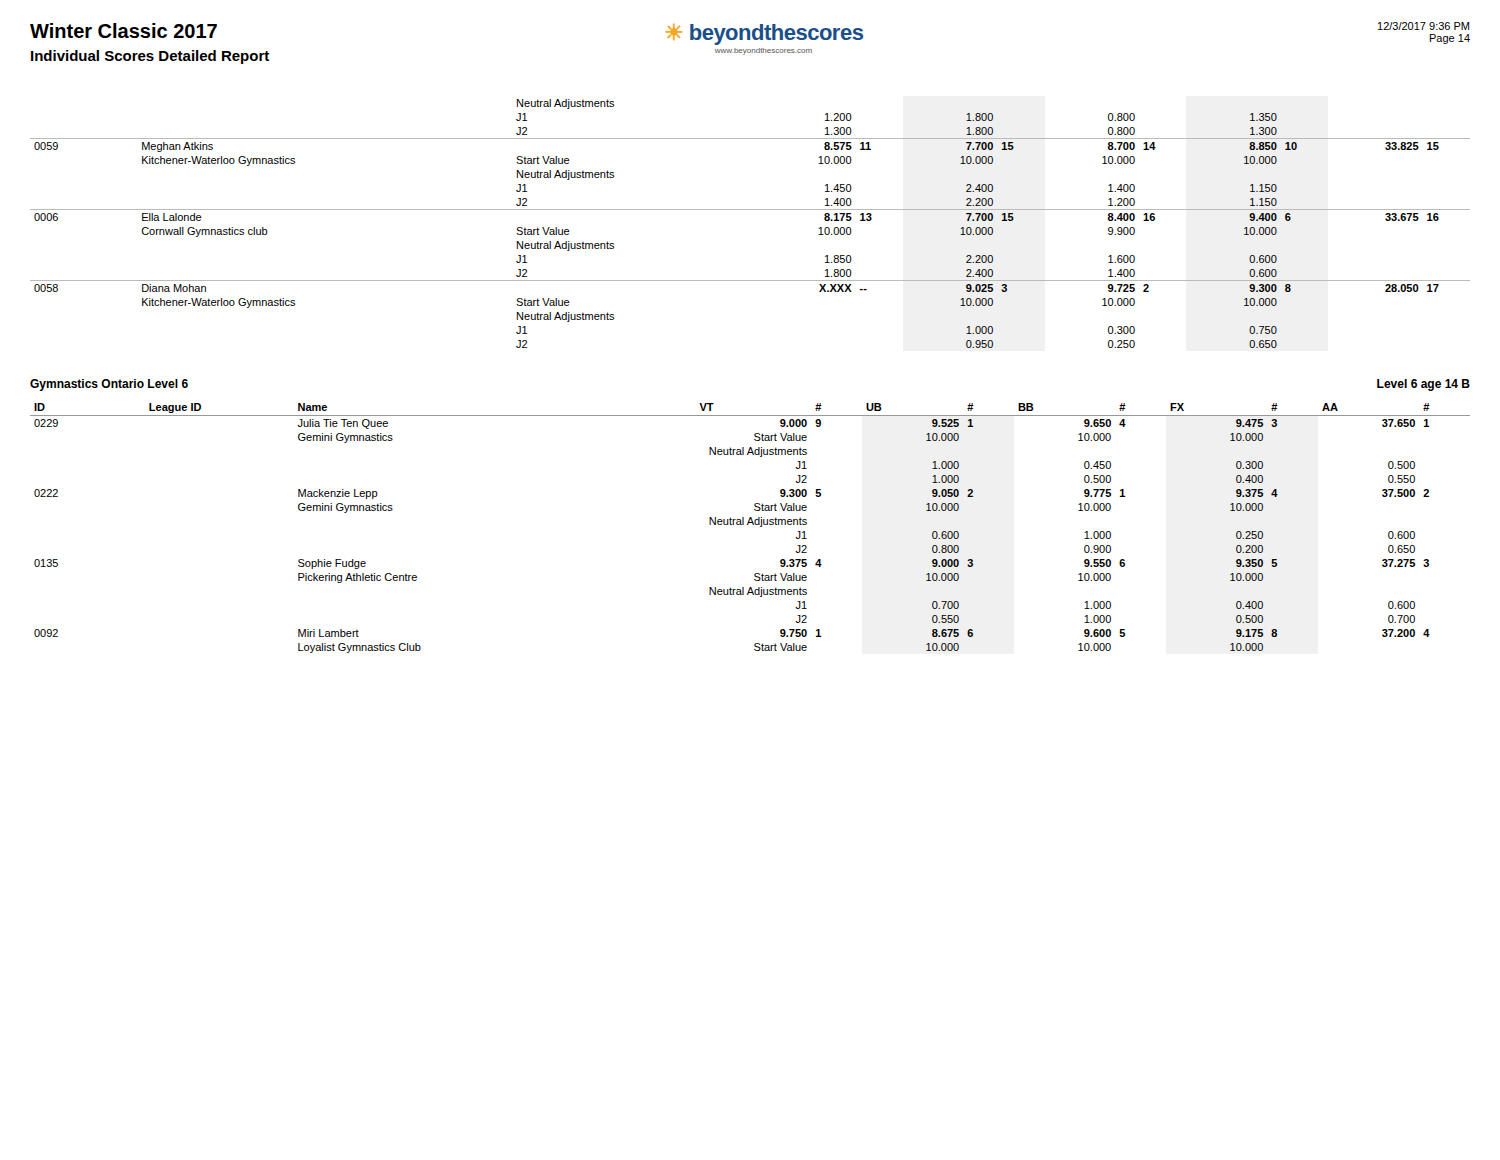Winter Classic 2017
Individual Scores Detailed Report
☀ beyondthescores
www.beyondthescores.com
12/3/2017 9:36 PM
Page 14
| | | Neutral Adjustments | | | | | | | | | | |
| | | J1 | 1.200 | | 1.800 | | 0.800 | | 1.350 | | | |
| | | J2 | 1.300 | | 1.800 | | 0.800 | | 1.300 | | | |
| 0059 | Meghan Atkins | | 8.575 | 11 | 7.700 | 15 | 8.700 | 14 | 8.850 | 10 | 33.825 | 15 |
| | Kitchener-Waterloo Gymnastics | Start Value | 10.000 | | 10.000 | | 10.000 | | 10.000 | | | |
| | | Neutral Adjustments | | | | | | | | | | |
| | | J1 | 1.450 | | 2.400 | | 1.400 | | 1.150 | | | |
| | | J2 | 1.400 | | 2.200 | | 1.200 | | 1.150 | | | |
| 0006 | Ella Lalonde | | 8.175 | 13 | 7.700 | 15 | 8.400 | 16 | 9.400 | 6 | 33.675 | 16 |
| | Cornwall Gymnastics club | Start Value | 10.000 | | 10.000 | | 9.900 | | 10.000 | | | |
| | | Neutral Adjustments | | | | | | | | | | |
| | | J1 | 1.850 | | 2.200 | | 1.600 | | 0.600 | | | |
| | | J2 | 1.800 | | 2.400 | | 1.400 | | 0.600 | | | |
| 0058 | Diana Mohan | | X.XXX | -- | 9.025 | 3 | 9.725 | 2 | 9.300 | 8 | 28.050 | 17 |
| | Kitchener-Waterloo Gymnastics | Start Value | | | 10.000 | | 10.000 | | 10.000 | | | |
| | | Neutral Adjustments | | | | | | | | | | |
| | | J1 | | | 1.000 | | 0.300 | | 0.750 | | | |
| | | J2 | | | 0.950 | | 0.250 | | 0.650 | | | |
Gymnastics Ontario Level 6 Level 6 age 14 B
| ID | League ID | Name | VT | # | UB | # | BB | # | FX | # | AA | # |
| --- | --- | --- | --- | --- | --- | --- | --- | --- | --- | --- | --- | --- |
| 0229 | | Julia Tie Ten Quee | 9.000 | 9 | 9.525 | 1 | 9.650 | 4 | 9.475 | 3 | 37.650 | 1 |
| | | Gemini Gymnastics | Start Value | | 10.000 | | 10.000 | | 10.000 | | | |
| | | | Neutral Adjustments | | | | | | | | | |
| | | | J1 | | 1.000 | | 0.450 | | 0.300 | | 0.500 | |
| | | | J2 | | 1.000 | | 0.500 | | 0.400 | | 0.550 | |
| 0222 | | Mackenzie Lepp | 9.300 | 5 | 9.050 | 2 | 9.775 | 1 | 9.375 | 4 | 37.500 | 2 |
| | | Gemini Gymnastics | Start Value | | 10.000 | | 10.000 | | 10.000 | | | |
| | | | Neutral Adjustments | | | | | | | | | |
| | | | J1 | | 0.600 | | 1.000 | | 0.250 | | 0.600 | |
| | | | J2 | | 0.800 | | 0.900 | | 0.200 | | 0.650 | |
| 0135 | | Sophie Fudge | 9.375 | 4 | 9.000 | 3 | 9.550 | 6 | 9.350 | 5 | 37.275 | 3 |
| | | Pickering Athletic Centre | Start Value | | 10.000 | | 10.000 | | 10.000 | | | |
| | | | Neutral Adjustments | | | | | | | | | |
| | | | J1 | | 0.700 | | 1.000 | | 0.400 | | 0.600 | |
| | | | J2 | | 0.550 | | 1.000 | | 0.500 | | 0.700 | |
| 0092 | | Miri Lambert | 9.750 | 1 | 8.675 | 6 | 9.600 | 5 | 9.175 | 8 | 37.200 | 4 |
| | | Loyalist Gymnastics Club | Start Value | | 10.000 | | 10.000 | | 10.000 | | | |